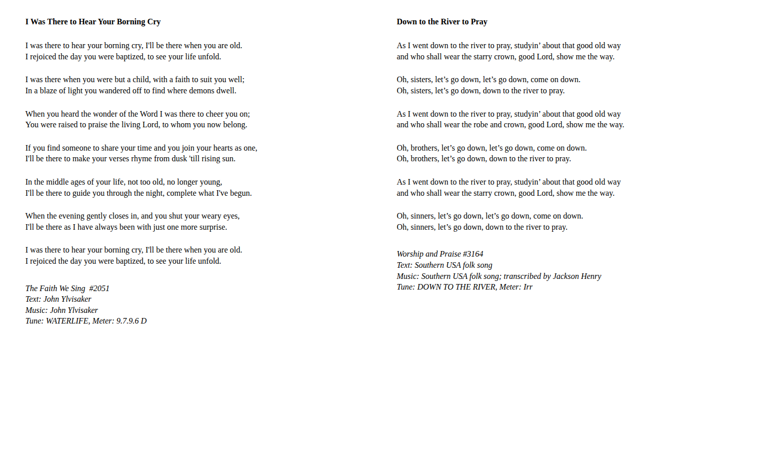I Was There to Hear Your Borning Cry
I was there to hear your borning cry, I'll be there when you are old.
I rejoiced the day you were baptized, to see your life unfold.
I was there when you were but a child, with a faith to suit you well;
In a blaze of light you wandered off to find where demons dwell.
When you heard the wonder of the Word I was there to cheer you on;
You were raised to praise the living Lord, to whom you now belong.
If you find someone to share your time and you join your hearts as one,
I'll be there to make your verses rhyme from dusk 'till rising sun.
In the middle ages of your life, not too old, no longer young,
I'll be there to guide you through the night, complete what I've begun.
When the evening gently closes in, and you shut your weary eyes,
I'll be there as I have always been with just one more surprise.
I was there to hear your borning cry, I'll be there when you are old.
I rejoiced the day you were baptized, to see your life unfold.
The Faith We Sing #2051
Text: John Ylvisaker
Music: John Ylvisaker
Tune: WATERLIFE, Meter: 9.7.9.6 D
Down to the River to Pray
As I went down to the river to pray, studyin’ about that good old way
and who shall wear the starry crown, good Lord, show me the way.
Oh, sisters, let’s go down, let’s go down, come on down.
Oh, sisters, let’s go down, down to the river to pray.
As I went down to the river to pray, studyin’ about that good old way
and who shall wear the robe and crown, good Lord, show me the way.
Oh, brothers, let’s go down, let’s go down, come on down.
Oh, brothers, let’s go down, down to the river to pray.
As I went down to the river to pray, studyin’ about that good old way
and who shall wear the starry crown, good Lord, show me the way.
Oh, sinners, let’s go down, let’s go down, come on down.
Oh, sinners, let’s go down, down to the river to pray.
Worship and Praise #3164
Text: Southern USA folk song
Music: Southern USA folk song; transcribed by Jackson Henry
Tune: DOWN TO THE RIVER, Meter: Irr